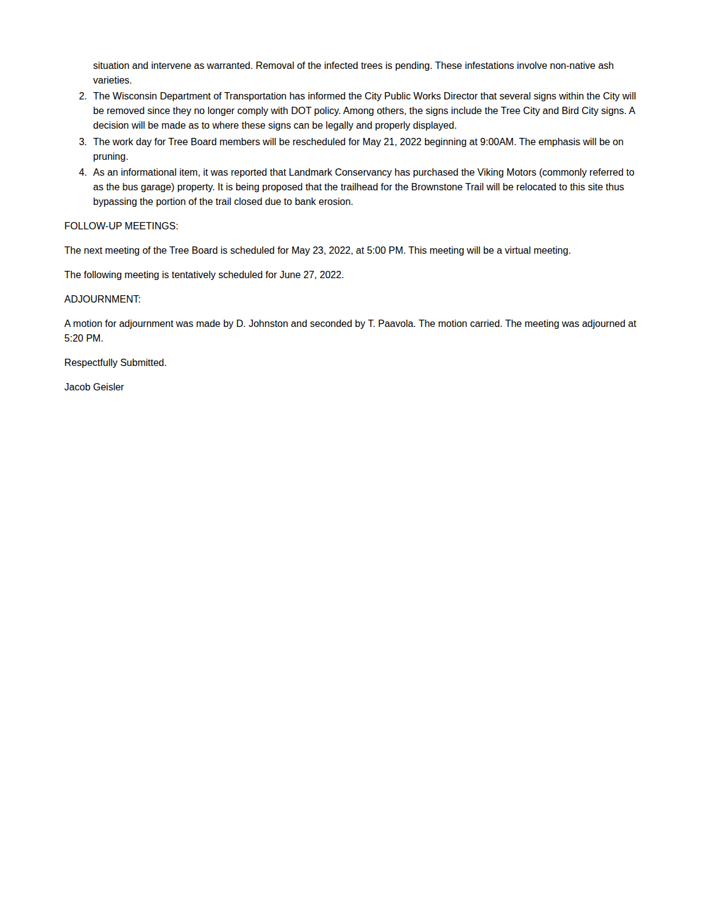situation and intervene as warranted. Removal of the infected trees is pending. These infestations involve non-native ash varieties.
The Wisconsin Department of Transportation has informed the City Public Works Director that several signs within the City will be removed since they no longer comply with DOT policy. Among others, the signs include the Tree City and Bird City signs. A decision will be made as to where these signs can be legally and properly displayed.
The work day for Tree Board members will be rescheduled for May 21, 2022 beginning at 9:00AM. The emphasis will be on pruning.
As an informational item, it was reported that Landmark Conservancy has purchased the Viking Motors (commonly referred to as the bus garage) property. It is being proposed that the trailhead for the Brownstone Trail will be relocated to this site thus bypassing the portion of the trail closed due to bank erosion.
FOLLOW-UP MEETINGS:
The next meeting of the Tree Board is scheduled for May 23, 2022, at 5:00 PM. This meeting will be a virtual meeting.
The following meeting is tentatively scheduled for June 27, 2022.
ADJOURNMENT:
A motion for adjournment was made by D. Johnston and seconded by T. Paavola. The motion carried. The meeting was adjourned at 5:20 PM.
Respectfully Submitted.
Jacob Geisler